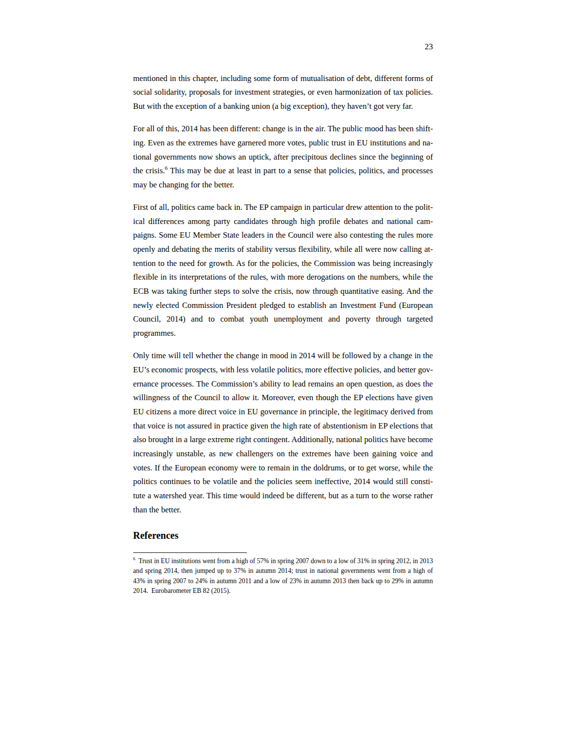23
mentioned in this chapter, including some form of mutualisation of debt, different forms of social solidarity, proposals for investment strategies, or even harmonization of tax policies. But with the exception of a banking union (a big exception), they haven’t got very far.
For all of this, 2014 has been different: change is in the air. The public mood has been shifting. Even as the extremes have garnered more votes, public trust in EU institutions and national governments now shows an uptick, after precipitous declines since the beginning of the crisis.6 This may be due at least in part to a sense that policies, politics, and processes may be changing for the better.
First of all, politics came back in. The EP campaign in particular drew attention to the political differences among party candidates through high profile debates and national campaigns. Some EU Member State leaders in the Council were also contesting the rules more openly and debating the merits of stability versus flexibility, while all were now calling attention to the need for growth. As for the policies, the Commission was being increasingly flexible in its interpretations of the rules, with more derogations on the numbers, while the ECB was taking further steps to solve the crisis, now through quantitative easing. And the newly elected Commission President pledged to establish an Investment Fund (European Council, 2014) and to combat youth unemployment and poverty through targeted programmes.
Only time will tell whether the change in mood in 2014 will be followed by a change in the EU’s economic prospects, with less volatile politics, more effective policies, and better governance processes. The Commission’s ability to lead remains an open question, as does the willingness of the Council to allow it. Moreover, even though the EP elections have given EU citizens a more direct voice in EU governance in principle, the legitimacy derived from that voice is not assured in practice given the high rate of abstentionism in EP elections that also brought in a large extreme right contingent. Additionally, national politics have become increasingly unstable, as new challengers on the extremes have been gaining voice and votes. If the European economy were to remain in the doldrums, or to get worse, while the politics continues to be volatile and the policies seem ineffective, 2014 would still constitute a watershed year. This time would indeed be different, but as a turn to the worse rather than the better.
References
6 Trust in EU institutions went from a high of 57% in spring 2007 down to a low of 31% in spring 2012, in 2013 and spring 2014, then jumped up to 37% in autumn 2014; trust in national governments went from a high of 43% in spring 2007 to 24% in autumn 2011 and a low of 23% in autumn 2013 then back up to 29% in autumn 2014. Eurobarometer EB 82 (2015).